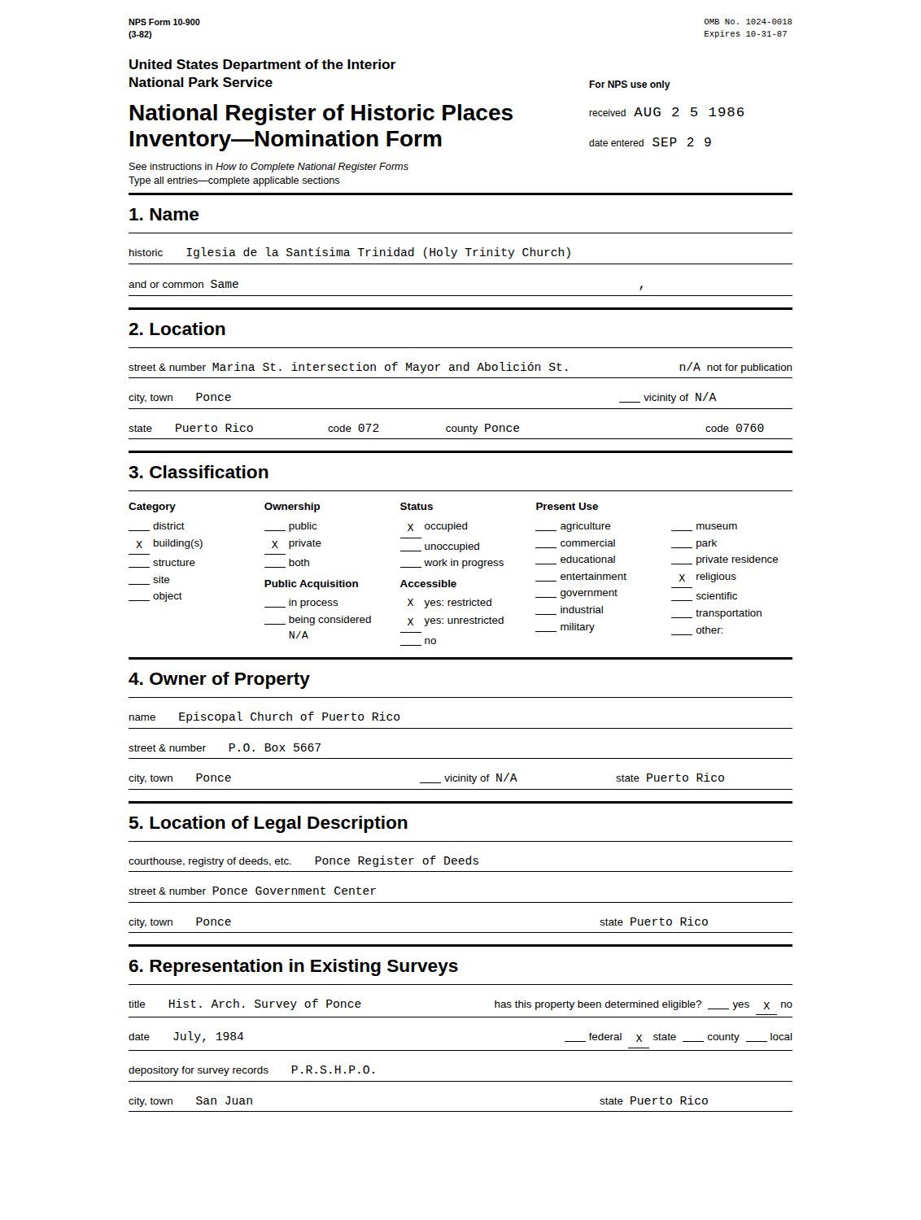NPS Form 10-900
(3-82)
OMB No. 1024-0018
Expires 10-31-87
United States Department of the Interior
National Park Service
National Register of Historic Places
Inventory—Nomination Form
See instructions in How to Complete National Register Forms
Type all entries—complete applicable sections
For NPS use only
received AUG 2 5 1986
date entered SEP 2 9
1. Name
historic Iglesia de la Santísima Trinidad (Holy Trinity Church)
and or common Same ,
2. Location
street & number Marina St. intersection of Mayor and Abolición St. n/A not for publication
city, town Ponce vicinity of N/A
state Puerto Rico code 072 county Ponce code 0760
3. Classification
Category
district
Xbuilding(s)
structure
site
object
Ownership
public
Xprivate
both
Public Acquisition
in process
being considered
N/A
Status
Xoccupied
unoccupied
work in progress
Accessible
Xyes: restricted
Xyes: unrestricted
no
Present Use
agriculture
commercial
educational
entertainment
government
industrial
military
museum
park
private residence
Xreligious
scientific
transportation
other:
4. Owner of Property
name Episcopal Church of Puerto Rico
street & number P.O. Box 5667
city, town Ponce vicinity of N/A state Puerto Rico
5. Location of Legal Description
courthouse, registry of deeds, etc. Ponce Register of Deeds
street & number Ponce Government Center
city, town Ponce state Puerto Rico
6. Representation in Existing Surveys
title Hist. Arch. Survey of Ponce has this property been determined eligible? yes Xno
date July, 1984 federal Xstate county local
depository for survey records P.R.S.H.P.O.
city, town San Juan state Puerto Rico